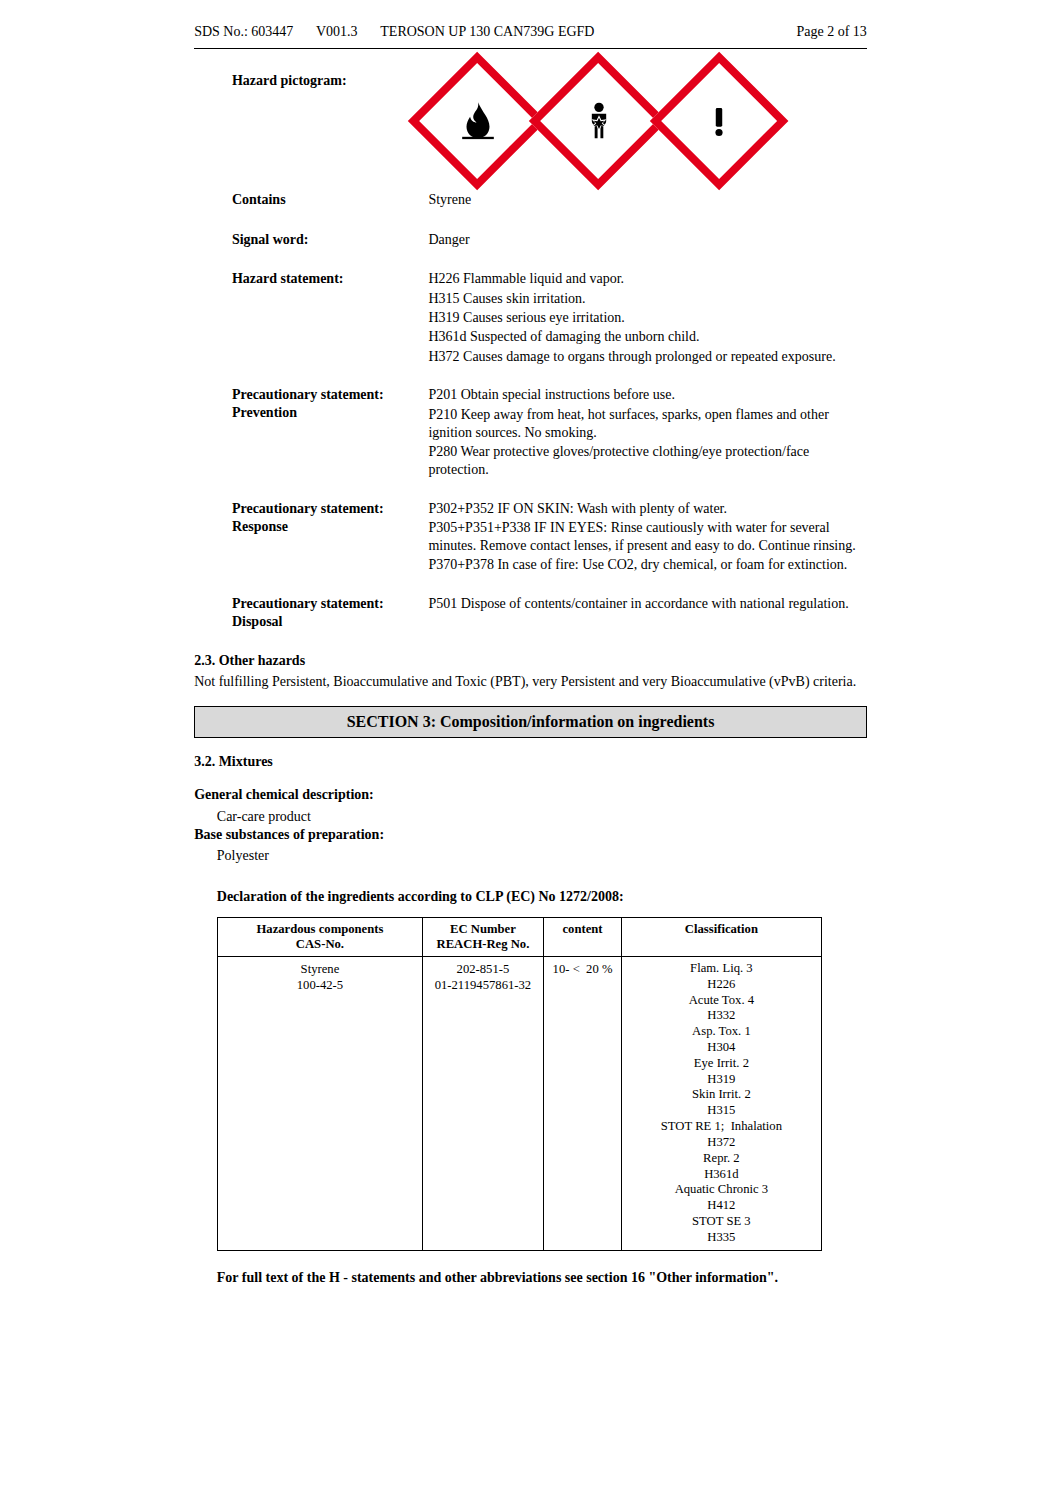SDS No.: 603447 V001.3 TEROSON UP 130 CAN739G EGFD
Page 2 of 13
Hazard pictogram:
Contains
Styrene
Signal word:
Danger
Hazard statement:
H226 Flammable liquid and vapor.
H315 Causes skin irritation.
H319 Causes serious eye irritation.
H361d Suspected of damaging the unborn child.
H372 Causes damage to organs through prolonged or repeated exposure.
Precautionary statement:
Prevention
P201 Obtain special instructions before use.
P210 Keep away from heat, hot surfaces, sparks, open flames and other ignition sources. No smoking.
P280 Wear protective gloves/protective clothing/eye protection/face protection.
Precautionary statement:
Response
P302+P352 IF ON SKIN: Wash with plenty of water.
P305+P351+P338 IF IN EYES: Rinse cautiously with water for several minutes. Remove contact lenses, if present and easy to do. Continue rinsing.
P370+P378 In case of fire: Use CO2, dry chemical, or foam for extinction.
Precautionary statement:
Disposal
P501 Dispose of contents/container in accordance with national regulation.
2.3. Other hazards
Not fulfilling Persistent, Bioaccumulative and Toxic (PBT), very Persistent and very Bioaccumulative (vPvB) criteria.
SECTION 3: Composition/information on ingredients
3.2. Mixtures
General chemical description:
Car-care product
Base substances of preparation:
Polyester
Declaration of the ingredients according to CLP (EC) No 1272/2008:
| Hazardous components CAS-No. | EC Number REACH-Reg No. | content | Classification |
| --- | --- | --- | --- |
| Styrene 100-42-5 | 202-851-5 01-2119457861-32 | 10- < 20 % | Flam. Liq. 3 H226 Acute Tox. 4 H332 Asp. Tox. 1 H304 Eye Irrit. 2 H319 Skin Irrit. 2 H315 STOT RE 1; Inhalation H372 Repr. 2 H361d Aquatic Chronic 3 H412 STOT SE 3 H335 |
For full text of the H - statements and other abbreviations see section 16 "Other information".